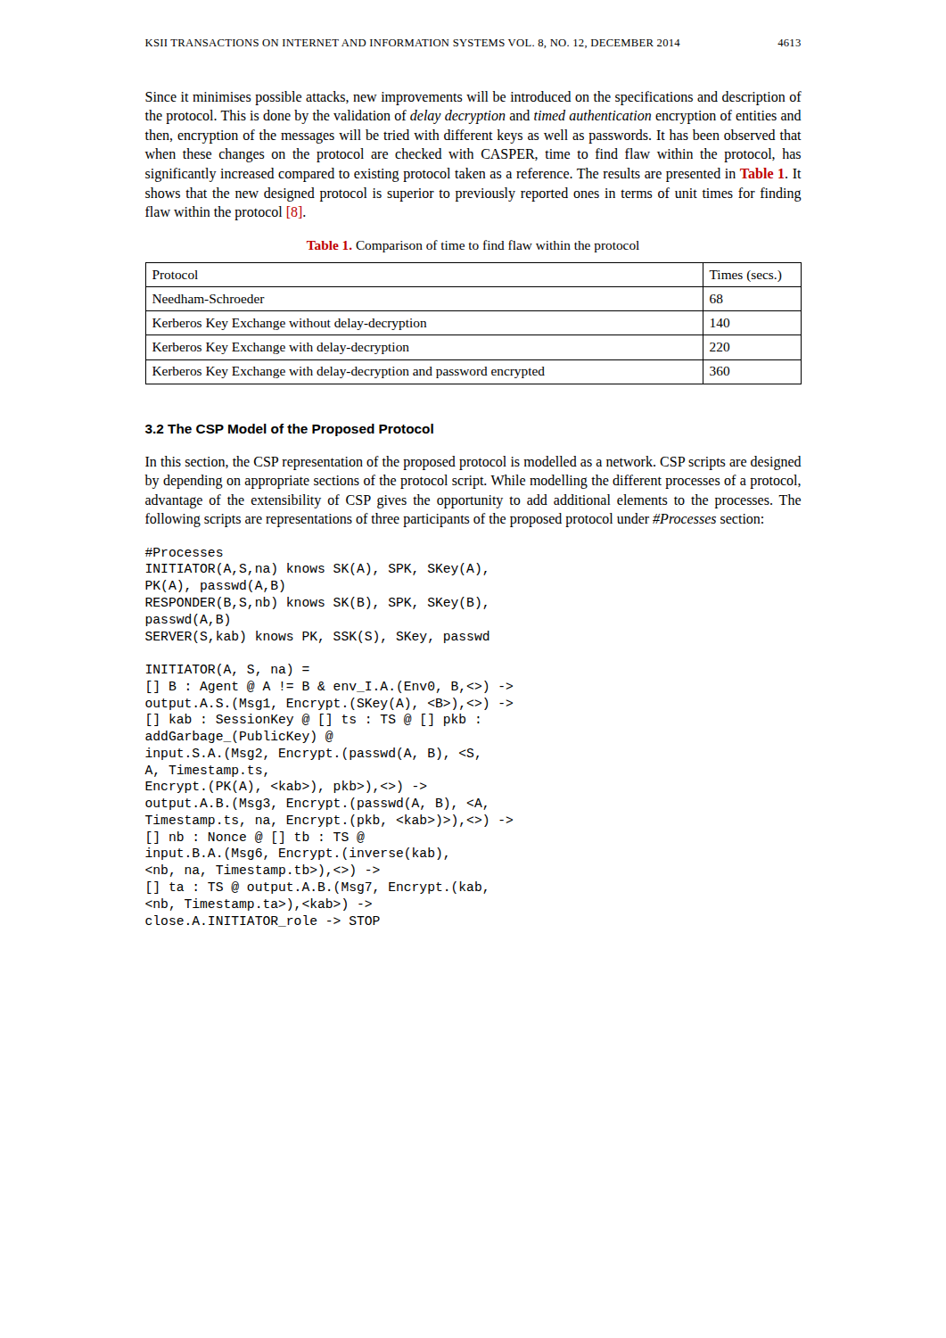KSII Transactions on Internet and Information Systems Vol. 8, No. 12, December 2014 4613
Since it minimises possible attacks, new improvements will be introduced on the specifications and description of the protocol. This is done by the validation of delay decryption and timed authentication encryption of entities and then, encryption of the messages will be tried with different keys as well as passwords. It has been observed that when these changes on the protocol are checked with CASPER, time to find flaw within the protocol, has significantly increased compared to existing protocol taken as a reference. The results are presented in Table 1. It shows that the new designed protocol is superior to previously reported ones in terms of unit times for finding flaw within the protocol [8].
Table 1. Comparison of time to find flaw within the protocol
| Protocol | Times (secs.) |
| Needham-Schroeder | 68 |
| Kerberos Key Exchange without delay-decryption | 140 |
| Kerberos Key Exchange with delay-decryption | 220 |
| Kerberos Key Exchange with delay-decryption and password encrypted | 360 |
3.2 The CSP Model of the Proposed Protocol
In this section, the CSP representation of the proposed protocol is modelled as a network. CSP scripts are designed by depending on appropriate sections of the protocol script. While modelling the different processes of a protocol, advantage of the extensibility of CSP gives the opportunity to add additional elements to the processes. The following scripts are representations of three participants of the proposed protocol under #Processes section:
#Processes
INITIATOR(A,S,na) knows SK(A), SPK, SKey(A),
PK(A), passwd(A,B)
RESPONDER(B,S,nb) knows SK(B), SPK, SKey(B),
passwd(A,B)
SERVER(S,kab) knows PK, SSK(S), SKey, passwd

INITIATOR(A, S, na) =
[] B : Agent @ A != B & env_I.A.(Env0, B,<>) ->
output.A.S.(Msg1, Encrypt.(SKey(A), <B>),<>) ->
[] kab : SessionKey @ [] ts : TS @ [] pkb :
addGarbage_(PublicKey) @
input.S.A.(Msg2, Encrypt.(passwd(A, B), <S,
A, Timestamp.ts,
Encrypt.(PK(A), <kab>), pkb>),<>) ->
output.A.B.(Msg3, Encrypt.(passwd(A, B), <A,
Timestamp.ts, na, Encrypt.(pkb, <kab>)>),<>) ->
[] nb : Nonce @ [] tb : TS @
input.B.A.(Msg6, Encrypt.(inverse(kab),
<nb, na, Timestamp.tb>),<>) ->
[] ta : TS @ output.A.B.(Msg7, Encrypt.(kab,
<nb, Timestamp.ta>),<kab>) ->
close.A.INITIATOR_role -> STOP